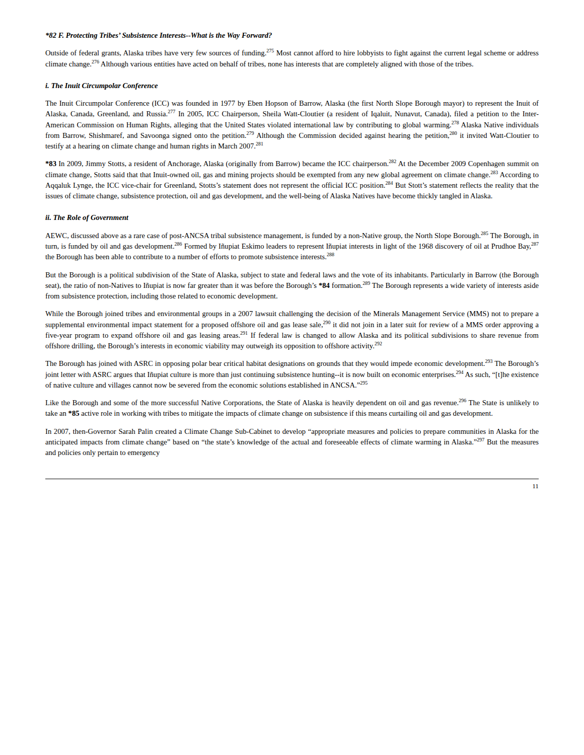*82 F. Protecting Tribes’ Subsistence Interests--What is the Way Forward?
Outside of federal grants, Alaska tribes have very few sources of funding.275 Most cannot afford to hire lobbyists to fight against the current legal scheme or address climate change.276 Although various entities have acted on behalf of tribes, none has interests that are completely aligned with those of the tribes.
i. The Inuit Circumpolar Conference
The Inuit Circumpolar Conference (ICC) was founded in 1977 by Eben Hopson of Barrow, Alaska (the first North Slope Borough mayor) to represent the Inuit of Alaska, Canada, Greenland, and Russia.277 In 2005, ICC Chairperson, Sheila Watt-Cloutier (a resident of Iqaluit, Nunavut, Canada), filed a petition to the Inter-American Commission on Human Rights, alleging that the United States violated international law by contributing to global warming.278 Alaska Native individuals from Barrow, Shishmaref, and Savoonga signed onto the petition.279 Although the Commission decided against hearing the petition,280 it invited Watt-Cloutier to testify at a hearing on climate change and human rights in March 2007.281
*83 In 2009, Jimmy Stotts, a resident of Anchorage, Alaska (originally from Barrow) became the ICC chairperson.282 At the December 2009 Copenhagen summit on climate change, Stotts said that that Inuit-owned oil, gas and mining projects should be exempted from any new global agreement on climate change.283 According to Aqqaluk Lynge, the ICC vice-chair for Greenland, Stotts’s statement does not represent the official ICC position.284 But Stott’s statement reflects the reality that the issues of climate change, subsistence protection, oil and gas development, and the well-being of Alaska Natives have become thickly tangled in Alaska.
ii. The Role of Government
AEWC, discussed above as a rare case of post-ANCSA tribal subsistence management, is funded by a non-Native group, the North Slope Borough.285 The Borough, in turn, is funded by oil and gas development.286 Formed by Iñupiat Eskimo leaders to represent Iñupiat interests in light of the 1968 discovery of oil at Prudhoe Bay,287 the Borough has been able to contribute to a number of efforts to promote subsistence interests.288
But the Borough is a political subdivision of the State of Alaska, subject to state and federal laws and the vote of its inhabitants. Particularly in Barrow (the Borough seat), the ratio of non-Natives to Iñupiat is now far greater than it was before the Borough’s *84 formation.289 The Borough represents a wide variety of interests aside from subsistence protection, including those related to economic development.
While the Borough joined tribes and environmental groups in a 2007 lawsuit challenging the decision of the Minerals Management Service (MMS) not to prepare a supplemental environmental impact statement for a proposed offshore oil and gas lease sale,290 it did not join in a later suit for review of a MMS order approving a five-year program to expand offshore oil and gas leasing areas.291 If federal law is changed to allow Alaska and its political subdivisions to share revenue from offshore drilling, the Borough’s interests in economic viability may outweigh its opposition to offshore activity.292
The Borough has joined with ASRC in opposing polar bear critical habitat designations on grounds that they would impede economic development.293 The Borough’s joint letter with ASRC argues that Iñupiat culture is more than just continuing subsistence hunting--it is now built on economic enterprises.294 As such, “[t]he existence of native culture and villages cannot now be severed from the economic solutions established in ANCSA.”295
Like the Borough and some of the more successful Native Corporations, the State of Alaska is heavily dependent on oil and gas revenue.296 The State is unlikely to take an *85 active role in working with tribes to mitigate the impacts of climate change on subsistence if this means curtailing oil and gas development.
In 2007, then-Governor Sarah Palin created a Climate Change Sub-Cabinet to develop “appropriate measures and policies to prepare communities in Alaska for the anticipated impacts from climate change” based on “the state’s knowledge of the actual and foreseeable effects of climate warming in Alaska.”297 But the measures and policies only pertain to emergency
11